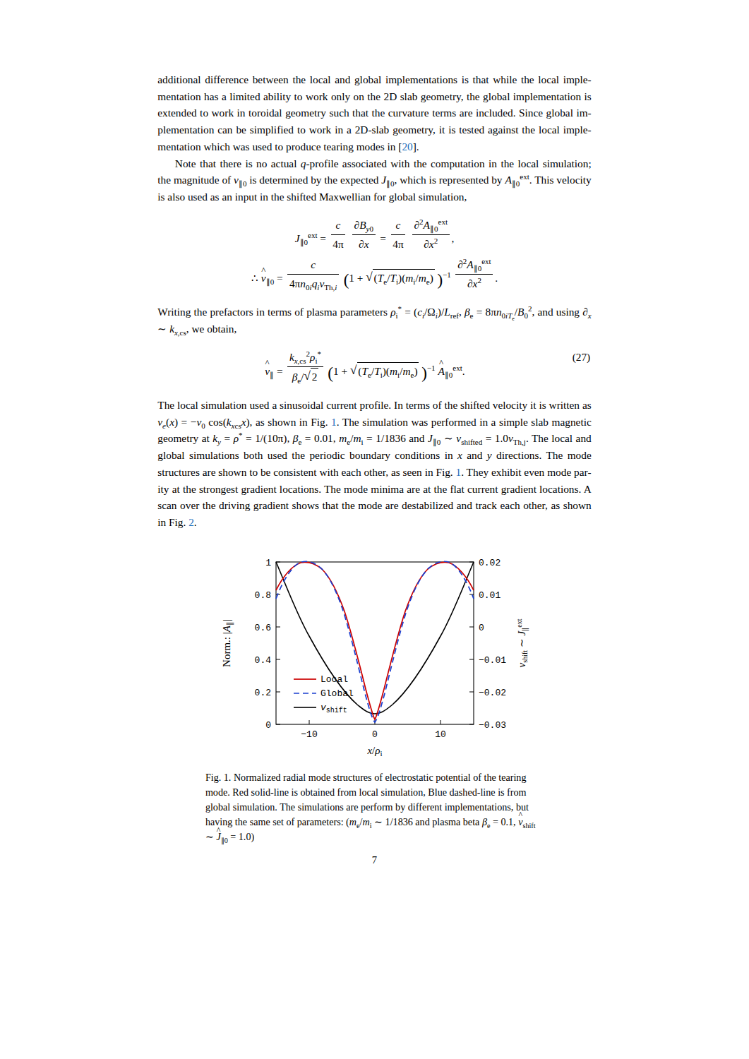additional difference between the local and global implementations is that while the local implementation has a limited ability to work only on the 2D slab geometry, the global implementation is extended to work in toroidal geometry such that the curvature terms are included. Since global implementation can be simplified to work in a 2D-slab geometry, it is tested against the local implementation which was used to produce tearing modes in [20].
Note that there is no actual q-profile associated with the computation in the local simulation; the magnitude of v∥0 is determined by the expected J∥0, which is represented by A∥0ext. This velocity is also used as an input in the shifted Maxwellian for global simulation,
J∥0ext = c 4π ∂By0∂x = c 4π ∂2A∥0ext∂x2, ∴ v∥0 = c 4πn0iqivTh,i (1 + (Te/Ti)(mi/me) )−1 ∂2A∥0ext∂x2.
Writing the prefactors in terms of plasma parameters ρi* = (ci/Ωi)/Lref, βe = 8πn0iTe/B02, and using ∂x ∼ kx,cs, we obtain,
(27) v∥ = kx,cs2ρi* βe/2 (1 + (Te/Ti)(mi/me) )−1 A∥0ext.
The local simulation used a sinusoidal current profile. In terms of the shifted velocity it is written as ve(x) = −v0 cos(kxcsx), as shown in Fig. 1. The simulation was performed in a simple slab magnetic geometry at ky = ρ* = 1/(10π), βe = 0.01, me/mi = 1/1836 and J∥0 ∼ vshifted = 1.0vTh,j. The local and global simulations both used the periodic boundary conditions in x and y directions. The mode structures are shown to be consistent with each other, as seen in Fig. 1. They exhibit even mode parity at the strongest gradient locations. The mode minima are at the flat current gradient locations. A scan over the driving gradient shows that the mode are destabilized and track each other, as shown in Fig. 2.
1 0.8 0.6 0.4 0.2 0 0.02 0.01 0 −0.01 −0.02 −0.03 −10 0 10 Norm.: |A∥| vshift ∼ J∥ext x/ρi Local Global vshift
Fig. 1. Normalized radial mode structures of electrostatic potential of the tearing mode. Red solid-line is obtained from local simulation, Blue dashed-line is from global simulation. The simulations are perform by different implementations, but having the same set of parameters: (me/mi ∼ 1/1836 and plasma beta βe = 0.1, vshift ∼ J∥0 = 1.0)
7